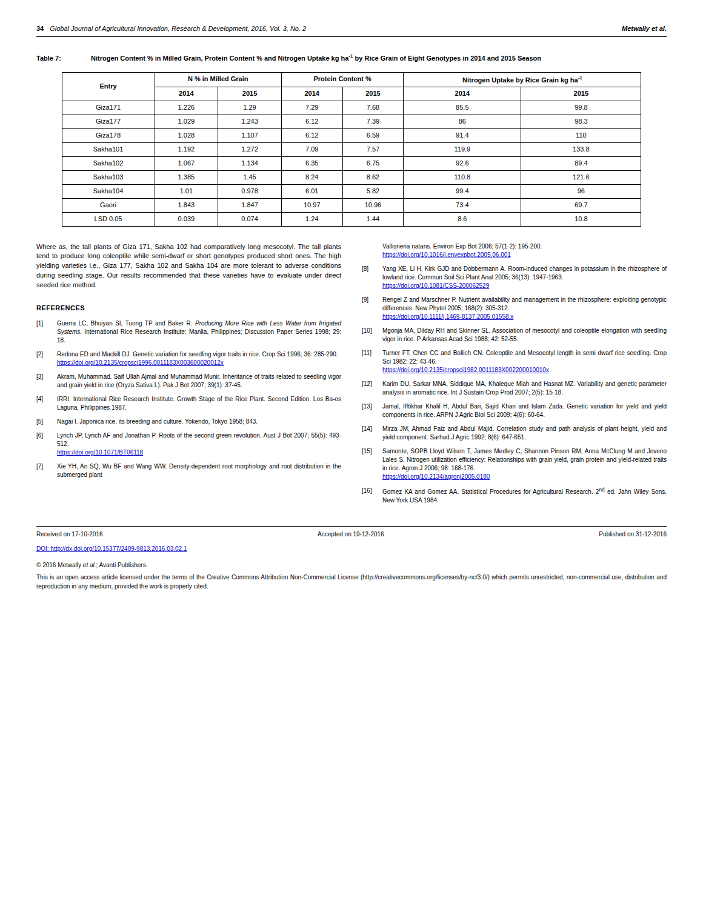34 Global Journal of Agricultural Innovation, Research & Development, 2016, Vol. 3, No. 2
Metwally et al.
Table 7: Nitrogen Content % in Milled Grain, Protein Content % and Nitrogen Uptake kg ha-1 by Rice Grain of Eight Genotypes in 2014 and 2015 Season
| Entry | N % in Milled Grain | Protein Content % | Nitrogen Uptake by Rice Grain kg ha -1 |
| --- | --- | --- | --- |
| 2014 | 2015 | 2014 | 2015 | 2014 | 2015 |
| Giza171 | 1.226 | 1.29 | 7.29 | 7.68 | 85.5 | 99.8 |
| Giza177 | 1.029 | 1.243 | 6.12 | 7.39 | 86 | 98.3 |
| Giza178 | 1.028 | 1.107 | 6.12 | 6.59 | 91.4 | 110 |
| Sakha101 | 1.192 | 1.272 | 7.09 | 7.57 | 119.9 | 133.8 |
| Sakha102 | 1.067 | 1.134 | 6.35 | 6.75 | 92.6 | 89.4 |
| Sakha103 | 1.385 | 1.45 | 8.24 | 8.62 | 110.8 | 121.6 |
| Sakha104 | 1.01 | 0.978 | 6.01 | 5.82 | 99.4 | 96 |
| Gaori | 1.843 | 1.847 | 10.97 | 10.96 | 73.4 | 69.7 |
| LSD 0.05 | 0.039 | 0.074 | 1.24 | 1.44 | 8.6 | 10.8 |
Where as, the tall plants of Giza 171, Sakha 102 had comparatively long mesocotyl. The tall plants tend to produce long coleoptile while semi-dwarf or short genotypes produced short ones. The high yielding varieties i.e., Giza 177, Sakha 102 and Sakha 104 are more tolerant to adverse conditions during seedling stage. Our results recommended that these varieties have to evaluate under direct seeded rice method.
REFERENCES
[1] Guerra LC, Bhuiyan SI, Tuong TP and Baker R. Producing More Rice with Less Water from Irrigated Systems. International Rice Research Institute: Manila, Philippines; Discussion Paper Series 1998; 29: 18.
[2] Redona ED and Mackill DJ. Genetic variation for seedling vigor traits in rice. Crop Sci 1996; 36: 285-290.
https://doi.org/10.2135/cropsci1996.0011183X003600020012x
[3] Akram, Muhammad, Saif Ullah Ajmal and Muhammad Munir. Inheritance of traits related to seedling vigor and grain yield in rice (Oryza Sativa L). Pak J Bot 2007; 39(1): 37-45.
[4] IRRI. International Rice Research Institute. Growth Stage of the Rice Plant. Second Edition. Los Ba-os Laguna, Philippines 1987.
[5] Nagai I. Japonica rice, its breeding and culture. Yokendo, Tokyo 1958; 843.
[6] Lynch JP, Lynch AF and Jonathan P. Roots of the second green revolution. Aust J Bot 2007; 55(5): 493-512.
https://doi.org/10.1071/BT06118
[7] Xie YH, An SQ, Wu BF and Wang WW. Density-dependent root morphology and root distribution in the submerged plant
Vallisneria natans. Environ Exp Bot 2006; 57(1-2): 195-200.
https://doi.org/10.1016/j.envexpbot.2005.06.001
[8] Yang XE, Li H, Kirk GJD and Dobbermann A. Room-induced changes in potassium in the rhizosphere of lowland rice. Commun Soil Sci Plant Anal 2005; 36(13): 1947-1963.
https://doi.org/10.1081/CSS-200062529
[9] Rengel Z and Marschner P. Nutrient availability and management in the rhizosphere: exploiting genotypic differences. New Phytol 2005; 168(2): 305-312.
https://doi.org/10.1111/j.1469-8137.2005.01558.x
[10] Mgonja MA, Dilday RH and Skinner SL. Association of mesocotyl and coleoptile elongation with seedling vigor in rice. P Arkansas Acad Sci 1988; 42: 52-55.
[11] Turner FT, Chen CC and Bollich CN. Coleoptile and Mesocotyl length in semi dwarf rice seedling. Crop Sci 1982; 22: 43-46.
https://doi.org/10.2135/cropsci1982.0011183X002200010010x
[12] Karim DU, Sarkar MNA, Siddique MA, Khaleque Miah and Hasnat MZ. Variability and genetic parameter analysis in aromatic rice. Int J Sustain Crop Prod 2007; 2(5): 15-18.
[13] Jamal, Ifftikhar Khalil H, Abdul Bari, Sajid Khan and Islam Zada. Genetic variation for yield and yield components in rice. ARPN J Agric Biol Sci 2009; 4(6): 60-64.
[14] Mirza JM, Ahmad Faiz and Abdul Majid. Correlation study and path analysis of plant height, yield and yield component. Sarhad J Agric 1992; 8(6): 647-651.
[15] Samonte, SOPB Lloyd Wilson T, James Medley C, Shannon Pinson RM, Anna McClung M and Joveno Lales S. Nitrogen utilization efficiency: Relationships with grain yield, grain protein and yield-related traits in rice. Agron J 2006; 98: 168-176.
https://doi.org/10.2134/agronj2005.0180
[16] Gomez KA and Gomez AA. Statistical Procedures for Agricultural Research. 2nd ed. Jahn Wiley Sons, New York USA 1984.
Received on 17-10-2016 Accepted on 19-12-2016 Published on 31-12-2016
DOI: http://dx.doi.org/10.15377/2409-9813.2016.03.02.1
© 2016 Metwally et al.; Avanti Publishers.
This is an open access article licensed under the terms of the Creative Commons Attribution Non-Commercial License (http://creativecommons.org/licenses/by-nc/3.0/) which permits unrestricted, non-commercial use, distribution and reproduction in any medium, provided the work is properly cited.